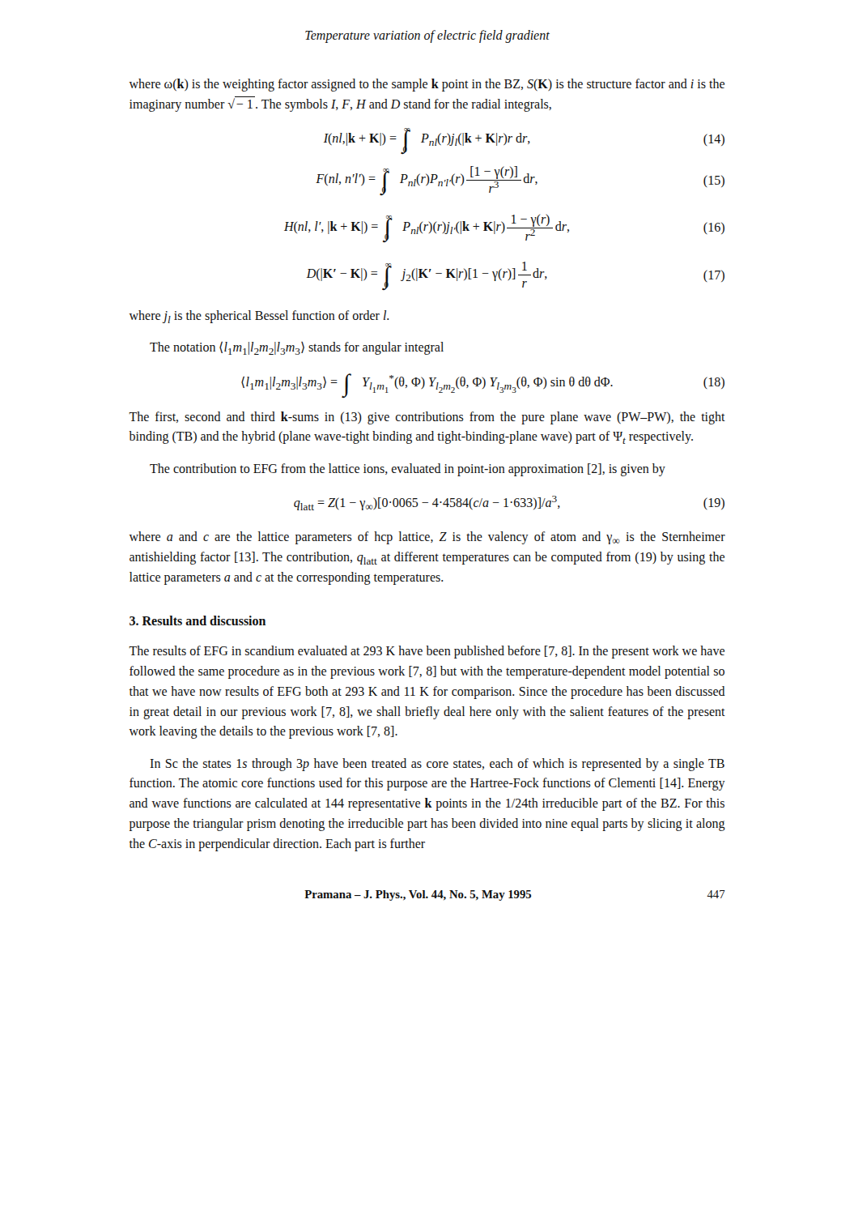Temperature variation of electric field gradient
where ω(k) is the weighting factor assigned to the sample k point in the BZ, S(K) is the structure factor and i is the imaginary number √− 1. The symbols I, F, H and D stand for the radial integrals,
I(nl,|k + K|) = ∞∫0 Pnl(r)jl(|k + K|r)r dr, (14)
F(nl, n′l′) = ∞∫0 Pnl(r)Pn′l′(r)[1 − γ(r)] r3dr, (15)
H(nl, l′, |k + K|) = ∞∫0 Pnl(r)(r)jl′(|k + K|r)1 − γ(r) r2dr, (16)
D(|K′ − K|) = ∞∫0 j2(|K′ − K|r)[1 − γ(r)]1 rdr, (17)
where jl is the spherical Bessel function of order l.
The notation ⟨l1m1|l2m2|l3m3⟩ stands for angular integral
⟨l1m1|l2m3|l3m3⟩ = ∫ Yl1m1*(θ, Φ) Yl2m2(θ, Φ) Yl3m3(θ, Φ) sin θ dθ dΦ. (18)
The first, second and third k-sums in (13) give contributions from the pure plane wave (PW–PW), the tight binding (TB) and the hybrid (plane wave-tight binding and tight-binding-plane wave) part of Ψt respectively.
The contribution to EFG from the lattice ions, evaluated in point-ion approximation [2], is given by
qlatt = Z(1 − γ∞)[0·0065 − 4·4584(c/a − 1·633)]/a3, (19)
where a and c are the lattice parameters of hcp lattice, Z is the valency of atom and γ∞ is the Sternheimer antishielding factor [13]. The contribution, qlatt at different temperatures can be computed from (19) by using the lattice parameters a and c at the corresponding temperatures.
3. Results and discussion
The results of EFG in scandium evaluated at 293 K have been published before [7, 8]. In the present work we have followed the same procedure as in the previous work [7, 8] but with the temperature-dependent model potential so that we have now results of EFG both at 293 K and 11 K for comparison. Since the procedure has been discussed in great detail in our previous work [7, 8], we shall briefly deal here only with the salient features of the present work leaving the details to the previous work [7, 8].
In Sc the states 1s through 3p have been treated as core states, each of which is represented by a single TB function. The atomic core functions used for this purpose are the Hartree-Fock functions of Clementi [14]. Energy and wave functions are calculated at 144 representative k points in the 1/24th irreducible part of the BZ. For this purpose the triangular prism denoting the irreducible part has been divided into nine equal parts by slicing it along the C-axis in perpendicular direction. Each part is further
Pramana – J. Phys., Vol. 44, No. 5, May 1995 447